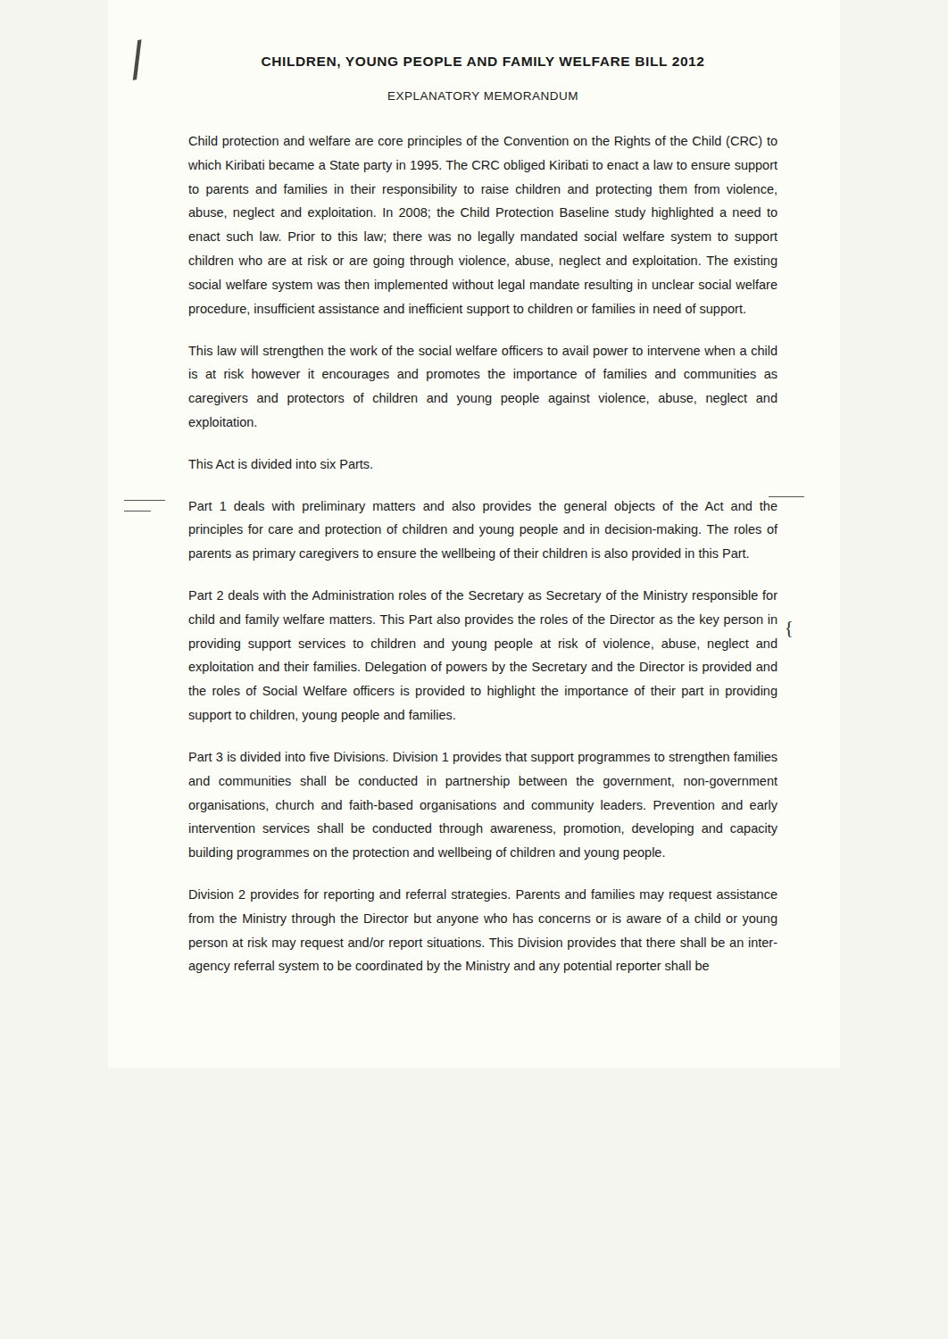/
Children, Young People and Family Welfare Bill 2012
Explanatory Memorandum
Child protection and welfare are core principles of the Convention on the Rights of the Child (CRC) to which Kiribati became a State party in 1995. The CRC obliged Kiribati to enact a law to ensure support to parents and families in their responsibility to raise children and protecting them from violence, abuse, neglect and exploitation. In 2008; the Child Protection Baseline study highlighted a need to enact such law. Prior to this law; there was no legally mandated social welfare system to support children who are at risk or are going through violence, abuse, neglect and exploitation. The existing social welfare system was then implemented without legal mandate resulting in unclear social welfare procedure, insufficient assistance and inefficient support to children or families in need of support.
This law will strengthen the work of the social welfare officers to avail power to intervene when a child is at risk however it encourages and promotes the importance of families and communities as caregivers and protectors of children and young people against violence, abuse, neglect and exploitation.
This Act is divided into six Parts.
Part 1 deals with preliminary matters and also provides the general objects of the Act and the principles for care and protection of children and young people and in decision-making. The roles of parents as primary caregivers to ensure the wellbeing of their children is also provided in this Part.
Part 2 deals with the Administration roles of the Secretary as Secretary of the Ministry responsible for child and family welfare matters. This Part also provides the roles of the Director as the key person in providing support services to children and young people at risk of violence, abuse, neglect and exploitation and their families. Delegation of powers by the Secretary and the Director is provided and the roles of Social Welfare officers is provided to highlight the importance of their part in providing support to children, young people and families.
Part 3 is divided into five Divisions. Division 1 provides that support programmes to strengthen families and communities shall be conducted in partnership between the government, non-government organisations, church and faith-based organisations and community leaders. Prevention and early intervention services shall be conducted through awareness, promotion, developing and capacity building programmes on the protection and wellbeing of children and young people.
Division 2 provides for reporting and referral strategies. Parents and families may request assistance from the Ministry through the Director but anyone who has concerns or is aware of a child or young person at risk may request and/or report situations. This Division provides that there shall be an inter-agency referral system to be coordinated by the Ministry and any potential reporter shall be
{